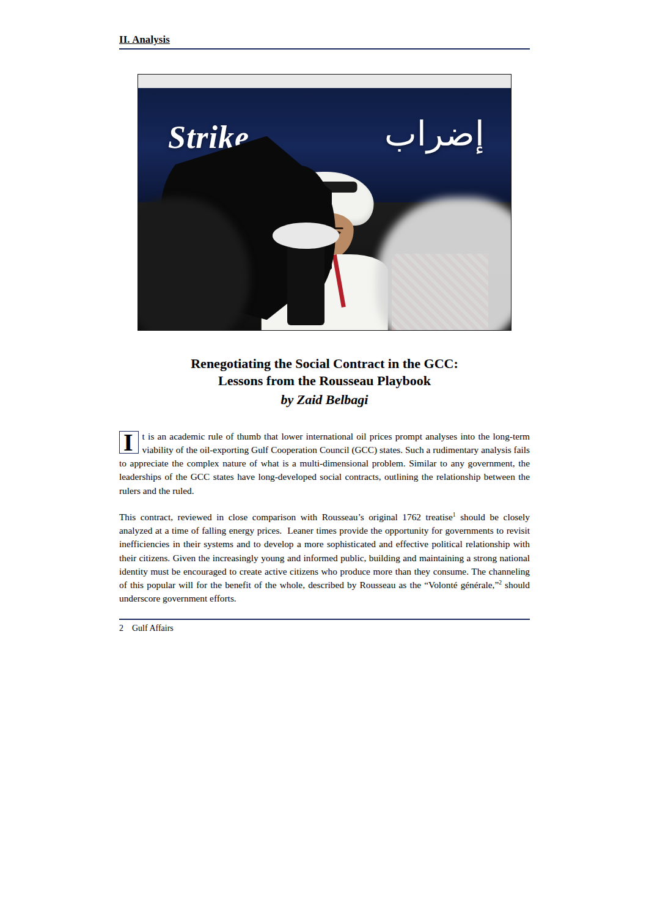II. Analysis
Strike
إضراب
Renegotiating the Social Contract in the GCC:
Lessons from the Rousseau Playbook
by Zaid Belbagi
It is an academic rule of thumb that lower international oil prices prompt analyses into the long-term viability of the oil-exporting Gulf Cooperation Council (GCC) states. Such a rudimentary analysis fails to appreciate the complex nature of what is a multi-dimensional problem. Similar to any government, the leaderships of the GCC states have long-developed social contracts, outlining the relationship between the rulers and the ruled.
This contract, reviewed in close comparison with Rousseau’s original 1762 treatise1 should be closely analyzed at a time of falling energy prices. Leaner times provide the opportunity for governments to revisit inefficiencies in their systems and to develop a more sophisticated and effective political relationship with their citizens. Given the increasingly young and informed public, building and maintaining a strong national identity must be encouraged to create active citizens who produce more than they consume. The channeling of this popular will for the benefit of the whole, described by Rousseau as the “Volonté générale,”2 should underscore government efforts.
2 Gulf Affairs